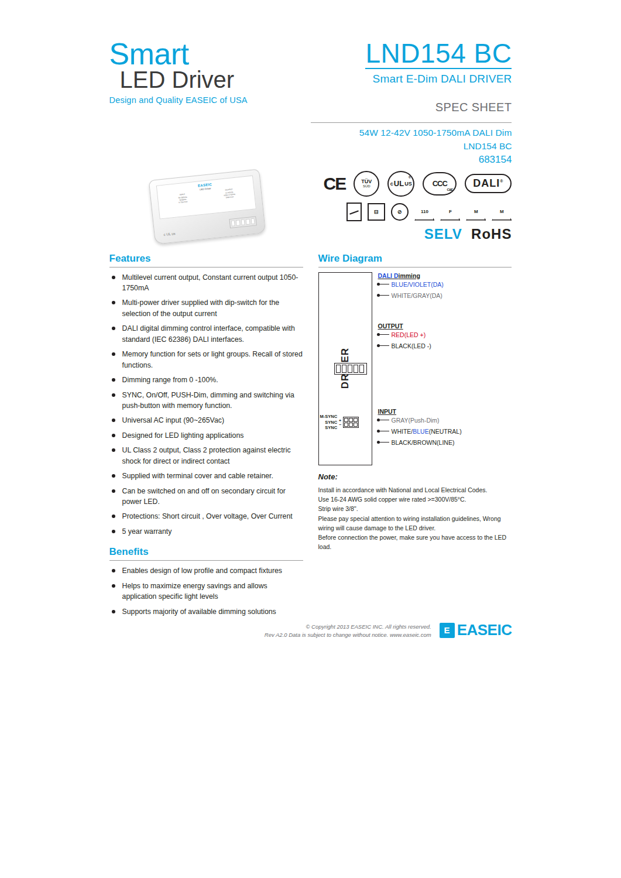Smart
LED Driver
Design and Quality EASEIC of USA
LND154 BC
Smart E-Dim DALI DRIVER
SPEC SHEET
54W 12-42V 1050-1750mA DALI Dim
LND154 BC
683154
EASEIC
LED Driver
INPUT
90-265Vac
50/60Hz
0.75A max
OUTPUT
12-42Vdc
1050-1750mA
54W max
c UL us
CE
TÜVSÜD
c UL®US
CCCC&E
DALI®
⊟
⊘
110
F
M
M
SELV RoHS
Features
Multilevel current output, Constant current output 1050-1750mA
Multi-power driver supplied with dip-switch for the selection of the output current
DALI digital dimming control interface, compatible with standard (IEC 62386) DALI interfaces.
Memory function for sets or light groups. Recall of stored functions.
Dimming range from 0 -100%.
SYNC, On/Off, PUSH-Dim, dimming and switching via push-button with memory function.
Universal AC input (90~265Vac)
Designed for LED lighting applications
UL Class 2 output, Class 2 protection against electric shock for direct or indirect contact
Supplied with terminal cover and cable retainer.
Can be switched on and off on secondary circuit for power LED.
Protections: Short circuit , Over voltage, Over Current
5 year warranty
Benefits
Enables design of low profile and compact fixtures
Helps to maximize energy savings and allows application specific light levels
Supports majority of available dimming solutions
Wire Diagram
DRIVER
M-SYNC
SYNC
SYNC
+
−
DALI Dimming
BLUE/VIOLET(DA)
WHITE/GRAY(DA)
OUTPUT
RED(LED +)
BLACK(LED -)
INPUT
GRAY(Push-Dim)
WHITE/BLUE(NEUTRAL)
BLACK/BROWN(LINE)
Note:
Install in accordance with National and Local Electrical Codes.
Use 16-24 AWG solid copper wire rated >=300V/85°C.
Strip wire 3/8''.
Please pay special attention to wiring installation guidelines, Wrong wiring will cause damage to the LED driver.
Before connection the power, make sure you have access to the LED load.
© Copyright 2013 EASEIC INC. All rights reserved.
Rev A2.0 Data is subject to change without notice. www.easeic.com
E
EASEIC